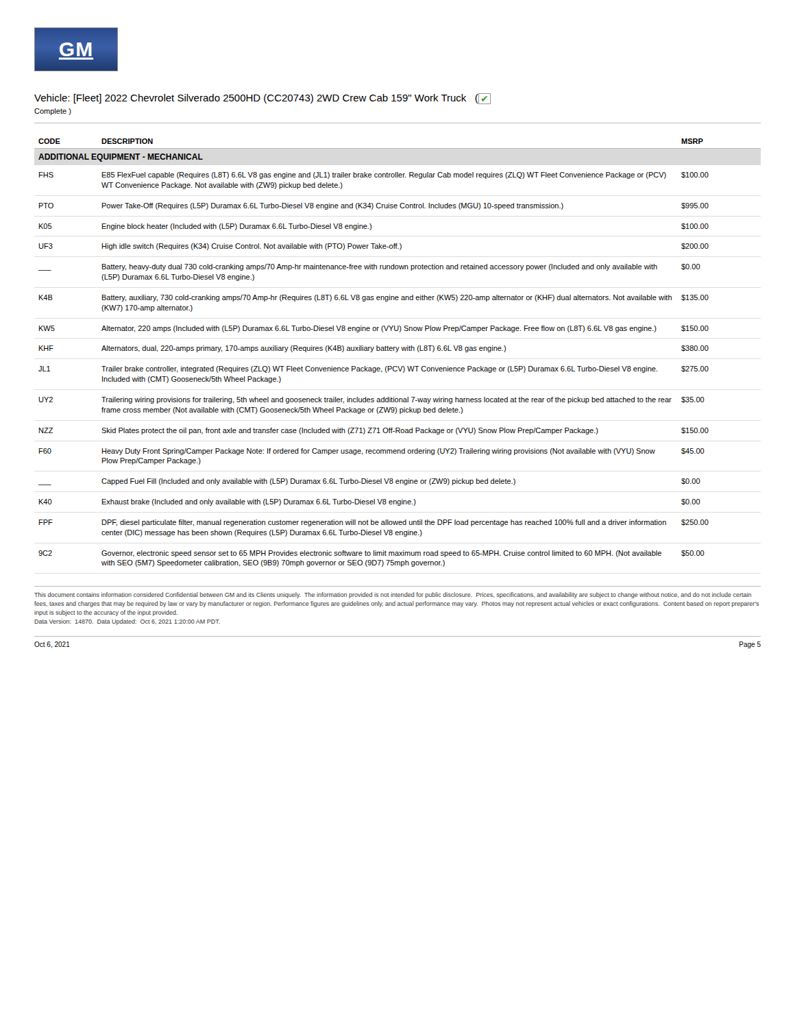GM
Vehicle: [Fleet] 2022 Chevrolet Silverado 2500HD (CC20743) 2WD Crew Cab 159" Work Truck (✔
Complete )
| ADDITIONAL EQUIPMENT - MECHANICAL |
| --- |
| CODE | DESCRIPTION | MSRP |
| FHS | E85 FlexFuel capable (Requires (L8T) 6.6L V8 gas engine and (JL1) trailer brake controller. Regular Cab model requires (ZLQ) WT Fleet Convenience Package or (PCV) WT Convenience Package. Not available with (ZW9) pickup bed delete.) | $100.00 |
| PTO | Power Take-Off (Requires (L5P) Duramax 6.6L Turbo-Diesel V8 engine and (K34) Cruise Control. Includes (MGU) 10-speed transmission.) | $995.00 |
| K05 | Engine block heater (Included with (L5P) Duramax 6.6L Turbo-Diesel V8 engine.) | $100.00 |
| UF3 | High idle switch (Requires (K34) Cruise Control. Not available with (PTO) Power Take-off.) | $200.00 |
| ___ | Battery, heavy-duty dual 730 cold-cranking amps/70 Amp-hr maintenance-free with rundown protection and retained accessory power (Included and only available with (L5P) Duramax 6.6L Turbo-Diesel V8 engine.) | $0.00 |
| K4B | Battery, auxiliary, 730 cold-cranking amps/70 Amp-hr (Requires (L8T) 6.6L V8 gas engine and either (KW5) 220-amp alternator or (KHF) dual alternators. Not available with (KW7) 170-amp alternator.) | $135.00 |
| KW5 | Alternator, 220 amps (Included with (L5P) Duramax 6.6L Turbo-Diesel V8 engine or (VYU) Snow Plow Prep/Camper Package. Free flow on (L8T) 6.6L V8 gas engine.) | $150.00 |
| KHF | Alternators, dual, 220-amps primary, 170-amps auxiliary (Requires (K4B) auxiliary battery with (L8T) 6.6L V8 gas engine.) | $380.00 |
| JL1 | Trailer brake controller, integrated (Requires (ZLQ) WT Fleet Convenience Package, (PCV) WT Convenience Package or (L5P) Duramax 6.6L Turbo-Diesel V8 engine. Included with (CMT) Gooseneck/5th Wheel Package.) | $275.00 |
| UY2 | Trailering wiring provisions for trailering, 5th wheel and gooseneck trailer, includes additional 7-way wiring harness located at the rear of the pickup bed attached to the rear frame cross member (Not available with (CMT) Gooseneck/5th Wheel Package or (ZW9) pickup bed delete.) | $35.00 |
| NZZ | Skid Plates protect the oil pan, front axle and transfer case (Included with (Z71) Z71 Off-Road Package or (VYU) Snow Plow Prep/Camper Package.) | $150.00 |
| F60 | Heavy Duty Front Spring/Camper Package Note: If ordered for Camper usage, recommend ordering (UY2) Trailering wiring provisions (Not available with (VYU) Snow Plow Prep/Camper Package.) | $45.00 |
| ___ | Capped Fuel Fill (Included and only available with (L5P) Duramax 6.6L Turbo-Diesel V8 engine or (ZW9) pickup bed delete.) | $0.00 |
| K40 | Exhaust brake (Included and only available with (L5P) Duramax 6.6L Turbo-Diesel V8 engine.) | $0.00 |
| FPF | DPF, diesel particulate filter, manual regeneration customer regeneration will not be allowed until the DPF load percentage has reached 100% full and a driver information center (DIC) message has been shown (Requires (L5P) Duramax 6.6L Turbo-Diesel V8 engine.) | $250.00 |
| 9C2 | Governor, electronic speed sensor set to 65 MPH Provides electronic software to limit maximum road speed to 65-MPH. Cruise control limited to 60 MPH. (Not available with SEO (5M7) Speedometer calibration, SEO (9B9) 70mph governor or SEO (9D7) 75mph governor.) | $50.00 |
This document contains information considered Confidential between GM and its Clients uniquely. The information provided is not intended for public disclosure. Prices, specifications, and availability are subject to change without notice, and do not include certain fees, taxes and charges that may be required by law or vary by manufacturer or region. Performance figures are guidelines only, and actual performance may vary. Photos may not represent actual vehicles or exact configurations. Content based on report preparer's input is subject to the accuracy of the input provided.
Data Version: 14870. Data Updated: Oct 6, 2021 1:20:00 AM PDT.
Oct 6, 2021
Page 5